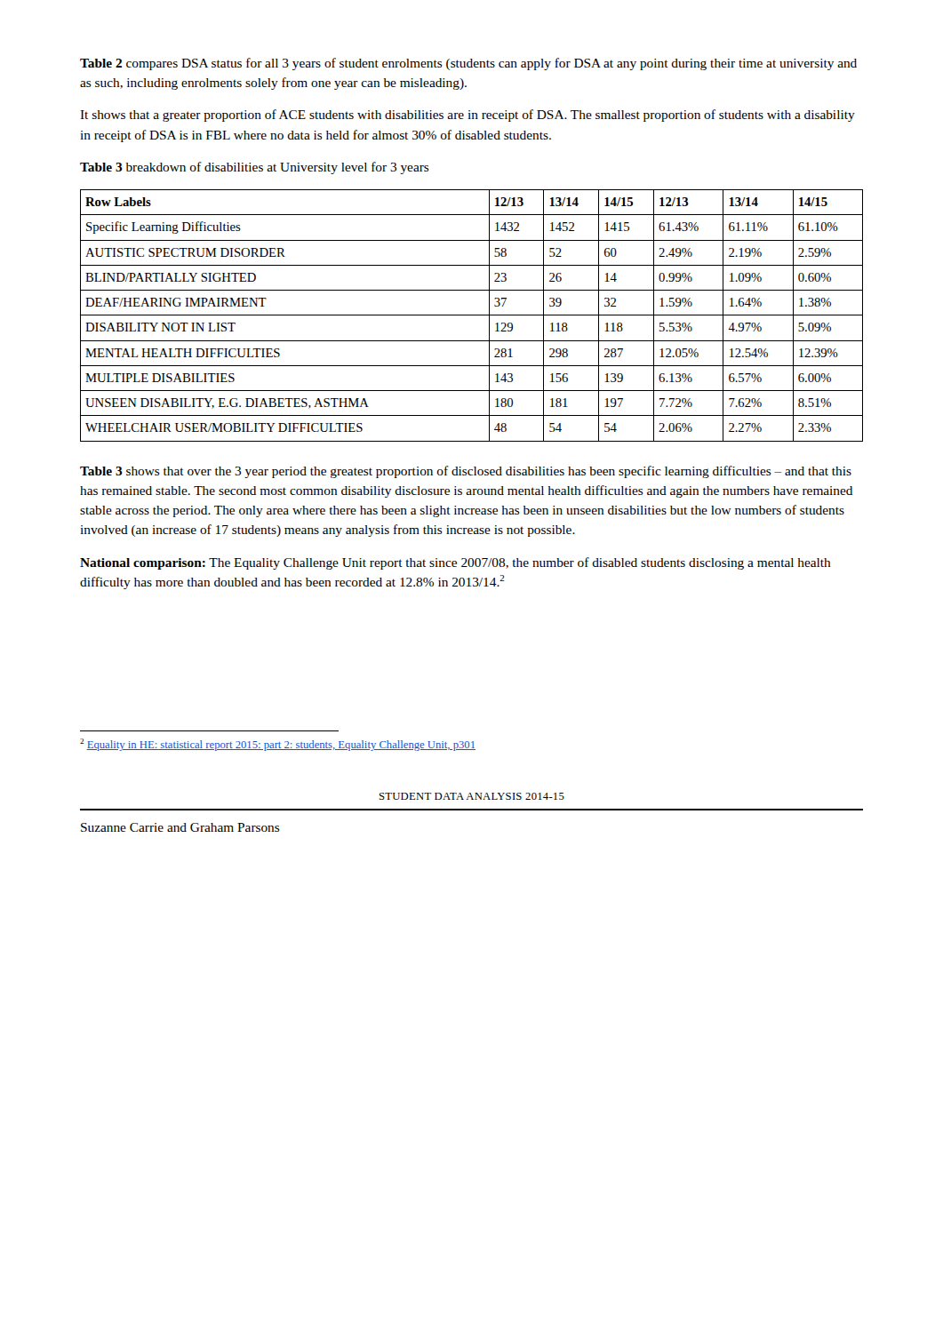Table 2 compares DSA status for all 3 years of student enrolments (students can apply for DSA at any point during their time at university and as such, including enrolments solely from one year can be misleading).
It shows that a greater proportion of ACE students with disabilities are in receipt of DSA. The smallest proportion of students with a disability in receipt of DSA is in FBL where no data is held for almost 30% of disabled students.
Table 3 breakdown of disabilities at University level for 3 years
| Row Labels | 12/13 | 13/14 | 14/15 | 12/13 | 13/14 | 14/15 |
| --- | --- | --- | --- | --- | --- | --- |
| Specific Learning Difficulties | 1432 | 1452 | 1415 | 61.43% | 61.11% | 61.10% |
| AUTISTIC SPECTRUM DISORDER | 58 | 52 | 60 | 2.49% | 2.19% | 2.59% |
| BLIND/PARTIALLY SIGHTED | 23 | 26 | 14 | 0.99% | 1.09% | 0.60% |
| DEAF/HEARING IMPAIRMENT | 37 | 39 | 32 | 1.59% | 1.64% | 1.38% |
| DISABILITY NOT IN LIST | 129 | 118 | 118 | 5.53% | 4.97% | 5.09% |
| MENTAL HEALTH DIFFICULTIES | 281 | 298 | 287 | 12.05% | 12.54% | 12.39% |
| MULTIPLE DISABILITIES | 143 | 156 | 139 | 6.13% | 6.57% | 6.00% |
| UNSEEN DISABILITY, E.G. DIABETES, ASTHMA | 180 | 181 | 197 | 7.72% | 7.62% | 8.51% |
| WHEELCHAIR USER/MOBILITY DIFFICULTIES | 48 | 54 | 54 | 2.06% | 2.27% | 2.33% |
Table 3 shows that over the 3 year period the greatest proportion of disclosed disabilities has been specific learning difficulties – and that this has remained stable. The second most common disability disclosure is around mental health difficulties and again the numbers have remained stable across the period. The only area where there has been a slight increase has been in unseen disabilities but the low numbers of students involved (an increase of 17 students) means any analysis from this increase is not possible.
National comparison: The Equality Challenge Unit report that since 2007/08, the number of disabled students disclosing a mental health difficulty has more than doubled and has been recorded at 12.8% in 2013/14.2
2 Equality in HE: statistical report 2015: part 2: students, Equality Challenge Unit, p301
STUDENT DATA ANALYSIS 2014-15
Suzanne Carrie and Graham Parsons